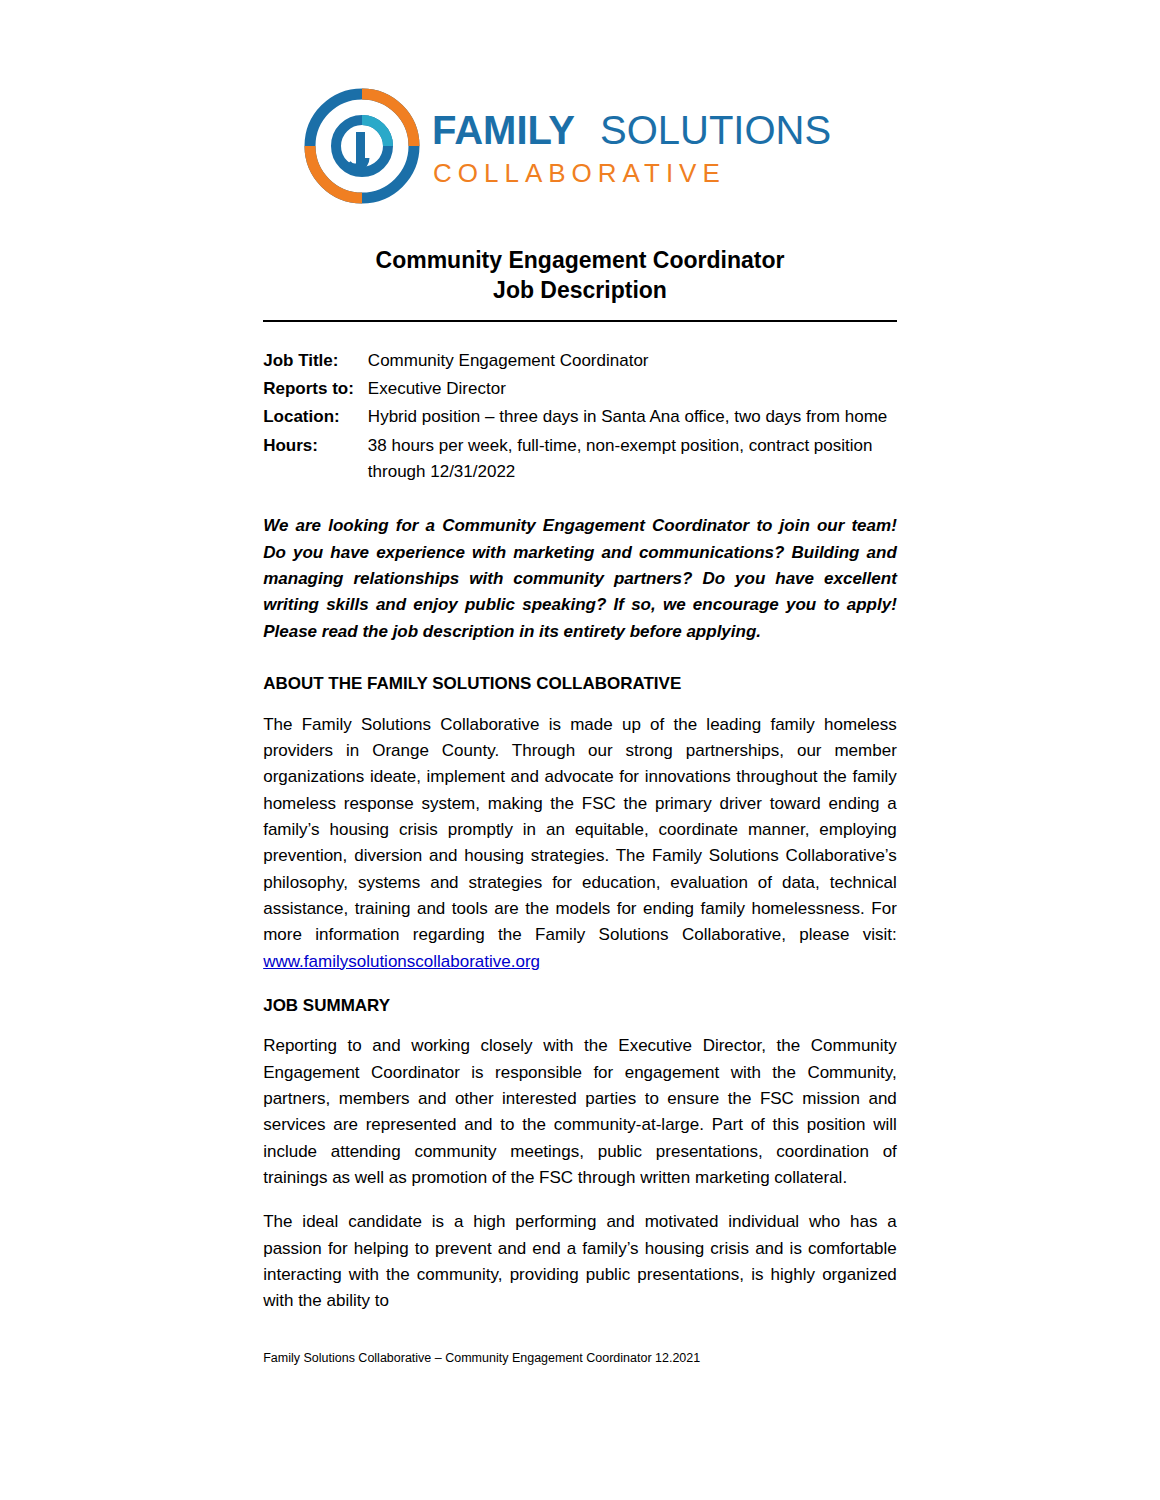FAMILY SOLUTIONS COLLABORATIVE
Community Engagement Coordinator
Job Description
| Job Title: | Community Engagement Coordinator |
| Reports to: | Executive Director |
| Location: | Hybrid position – three days in Santa Ana office, two days from home |
| Hours: | 38 hours per week, full-time, non-exempt position, contract position through 12/31/2022 |
We are looking for a Community Engagement Coordinator to join our team! Do you have experience with marketing and communications? Building and managing relationships with community partners? Do you have excellent writing skills and enjoy public speaking? If so, we encourage you to apply! Please read the job description in its entirety before applying.
ABOUT THE FAMILY SOLUTIONS COLLABORATIVE
The Family Solutions Collaborative is made up of the leading family homeless providers in Orange County. Through our strong partnerships, our member organizations ideate, implement and advocate for innovations throughout the family homeless response system, making the FSC the primary driver toward ending a family’s housing crisis promptly in an equitable, coordinate manner, employing prevention, diversion and housing strategies. The Family Solutions Collaborative’s philosophy, systems and strategies for education, evaluation of data, technical assistance, training and tools are the models for ending family homelessness. For more information regarding the Family Solutions Collaborative, please visit: www.familysolutionscollaborative.org
JOB SUMMARY
Reporting to and working closely with the Executive Director, the Community Engagement Coordinator is responsible for engagement with the Community, partners, members and other interested parties to ensure the FSC mission and services are represented and to the community-at-large. Part of this position will include attending community meetings, public presentations, coordination of trainings as well as promotion of the FSC through written marketing collateral.
The ideal candidate is a high performing and motivated individual who has a passion for helping to prevent and end a family’s housing crisis and is comfortable interacting with the community, providing public presentations, is highly organized with the ability to
Family Solutions Collaborative – Community Engagement Coordinator 12.2021